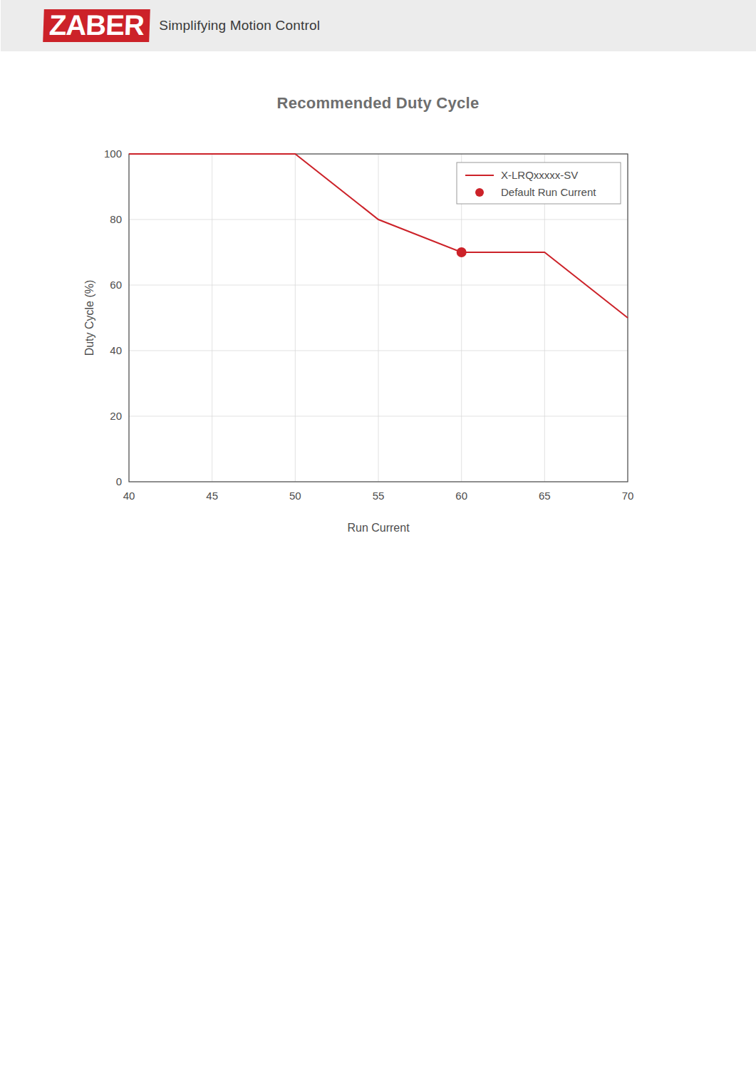ZABER Simplifying Motion Control
Recommended Duty Cycle
0 20 40 60 80 100 40 45 50 55 60 65 70 Run Current Duty Cycle (%) X-LRQxxxxx-SV Default Run Current